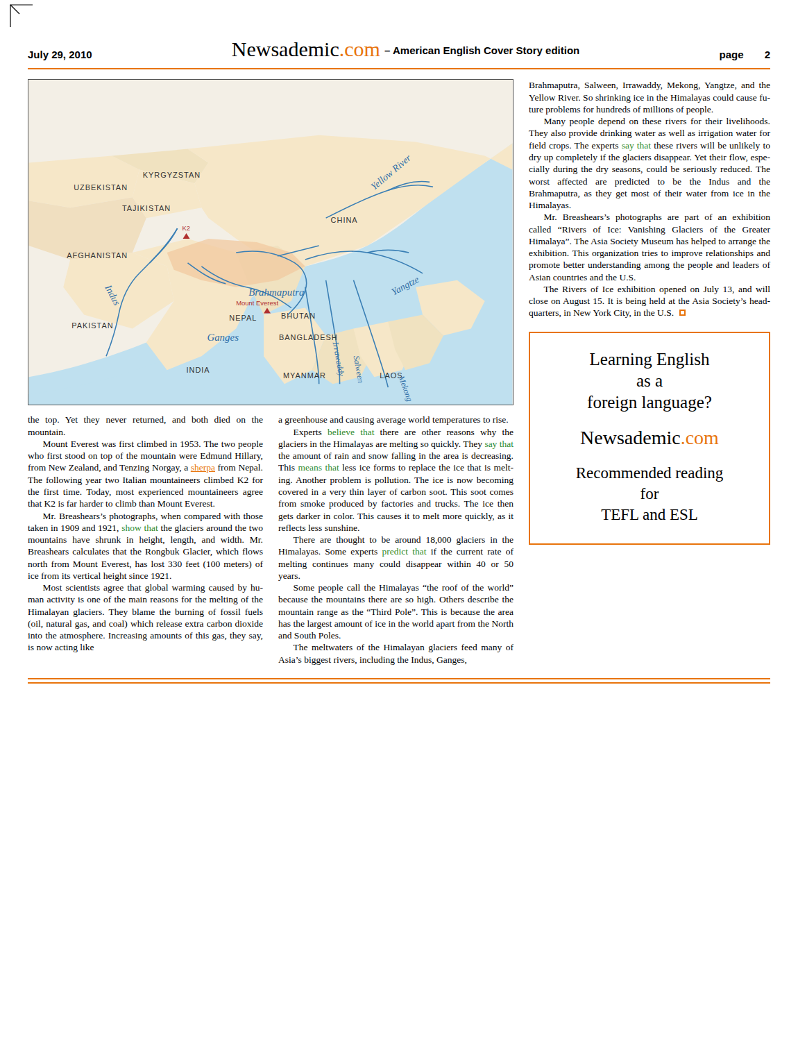July 29, 2010
Newsademic.com – American English Cover Story edition
page 2
KYRGYZSTAN UZBEKISTAN TAJIKISTAN AFGHANISTAN PAKISTAN INDIA CHINA NEPAL BHUTAN BANGLADESH MYANMAR THAILAND LAOS VIETNAM CAMBODIA K2 Mount Everest Indus Ganges Brahmaputra Yellow River Yangtze Irrawaddy Salween Mekong
the top. Yet they never returned, and both died on the mountain.
Mount Everest was first climbed in 1953. The two people who first stood on top of the mountain were Edmund Hillary, from New Zealand, and Tenzing Norgay, a sherpa from Nepal. The following year two Italian mountaineers climbed K2 for the first time. Today, most experienced mountaineers agree that K2 is far harder to climb than Mount Everest.
Mr. Breashears’s photographs, when compared with those taken in 1909 and 1921, show that the glaciers around the two mountains have shrunk in height, length, and width. Mr. Breashears calculates that the Rongbuk Glacier, which flows north from Mount Everest, has lost 330 feet (100 meters) of ice from its vertical height since 1921.
Most scientists agree that global warming caused by human activity is one of the main reasons for the melting of the Himalayan glaciers. They blame the burning of fossil fuels (oil, natural gas, and coal) which release extra carbon dioxide into the atmosphere. Increasing amounts of this gas, they say, is now acting like
a greenhouse and causing average world temperatures to rise.
Experts believe that there are other reasons why the glaciers in the Himalayas are melting so quickly. They say that the amount of rain and snow falling in the area is decreasing. This means that less ice forms to replace the ice that is melting. Another problem is pollution. The ice is now becoming covered in a very thin layer of carbon soot. This soot comes from smoke produced by factories and trucks. The ice then gets darker in color. This causes it to melt more quickly, as it reflects less sunshine.
There are thought to be around 18,000 glaciers in the Himalayas. Some experts predict that if the current rate of melting continues many could disappear within 40 or 50 years.
Some people call the Himalayas “the roof of the world” because the mountains there are so high. Others describe the mountain range as the “Third Pole”. This is because the area has the largest amount of ice in the world apart from the North and South Poles.
The meltwaters of the Himalayan glaciers feed many of Asia’s biggest rivers, including the Indus, Ganges,
Brahmaputra, Salween, Irrawaddy, Mekong, Yangtze, and the Yellow River. So shrinking ice in the Himalayas could cause future problems for hundreds of millions of people.
Many people depend on these rivers for their livelihoods. They also provide drinking water as well as irrigation water for field crops. The experts say that these rivers will be unlikely to dry up completely if the glaciers disappear. Yet their flow, especially during the dry seasons, could be seriously reduced. The worst affected are predicted to be the Indus and the Brahmaputra, as they get most of their water from ice in the Himalayas.
Mr. Breashears’s photographs are part of an exhibition called “Rivers of Ice: Vanishing Glaciers of the Greater Himalaya”. The Asia Society Museum has helped to arrange the exhibition. This organization tries to improve relationships and promote better understanding among the people and leaders of Asian countries and the U.S.
The Rivers of Ice exhibition opened on July 13, and will close on August 15. It is being held at the Asia Society’s headquarters, in New York City, in the U.S.
Learning English
as a
foreign language?
Newsademic.com
Recommended reading
for
TEFL and ESL